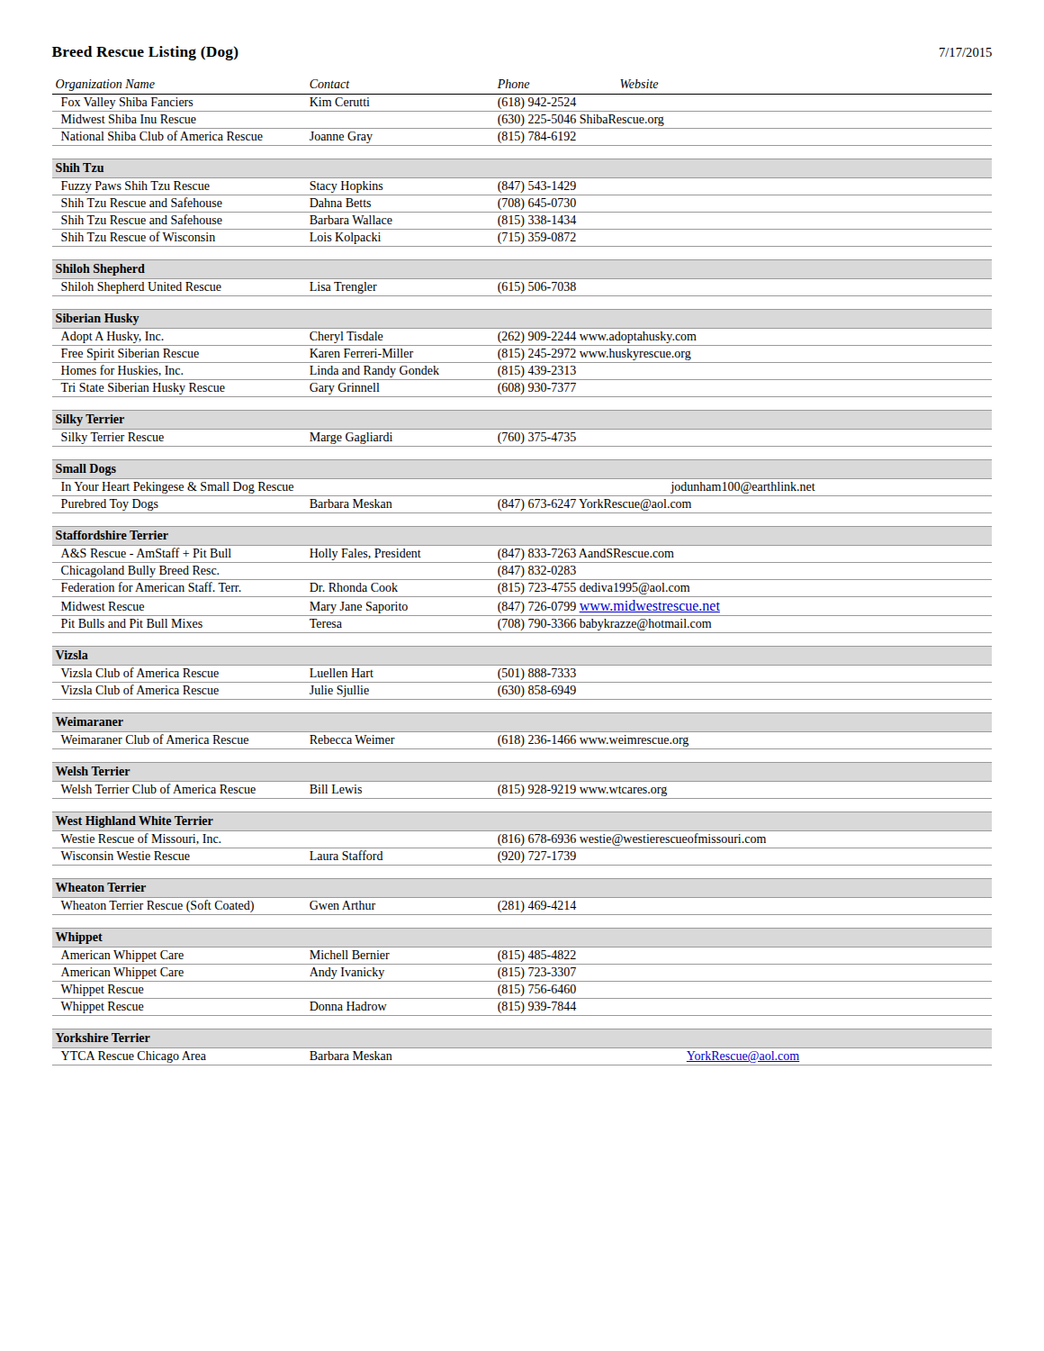Breed Rescue Listing (Dog)
7/17/2015
| Organization Name | Contact | Phone | Website |
| --- | --- | --- | --- |
| Fox Valley Shiba Fanciers | Kim Cerutti | (618) 942-2524 |
| Midwest Shiba Inu Rescue | | (630) 225-5046 ShibaRescue.org |
| National Shiba Club of America Rescue | Joanne Gray | (815) 784-6192 |
| Shih Tzu |
| Fuzzy Paws Shih Tzu Rescue | Stacy Hopkins | (847) 543-1429 |
| Shih Tzu Rescue and Safehouse | Dahna Betts | (708) 645-0730 |
| Shih Tzu Rescue and Safehouse | Barbara Wallace | (815) 338-1434 |
| Shih Tzu Rescue of Wisconsin | Lois Kolpacki | (715) 359-0872 |
| Shiloh Shepherd |
| Shiloh Shepherd United Rescue | Lisa Trengler | (615) 506-7038 |
| Siberian Husky |
| Adopt A Husky, Inc. | Cheryl Tisdale | (262) 909-2244 www.adoptahusky.com |
| Free Spirit Siberian Rescue | Karen Ferreri-Miller | (815) 245-2972 www.huskyrescue.org |
| Homes for Huskies, Inc. | Linda and Randy Gondek | (815) 439-2313 |
| Tri State Siberian Husky Rescue | Gary Grinnell | (608) 930-7377 |
| Silky Terrier |
| Silky Terrier Rescue | Marge Gagliardi | (760) 375-4735 |
| Small Dogs |
| In Your Heart Pekingese & Small Dog Rescue | jodunham100@earthlink.net |
| Purebred Toy Dogs | Barbara Meskan | (847) 673-6247 YorkRescue@aol.com |
| Staffordshire Terrier |
| A&S Rescue - AmStaff + Pit Bull | Holly Fales, President | (847) 833-7263 AandSRescue.com |
| Chicagoland Bully Breed Resc. | | (847) 832-0283 |
| Federation for American Staff. Terr. | Dr. Rhonda Cook | (815) 723-4755 dediva1995@aol.com |
| Midwest Rescue | Mary Jane Saporito | (847) 726-0799 www.midwestrescue.net |
| Pit Bulls and Pit Bull Mixes | Teresa | (708) 790-3366 babykrazze@hotmail.com |
| Vizsla |
| Vizsla Club of America Rescue | Luellen Hart | (501) 888-7333 |
| Vizsla Club of America Rescue | Julie Sjullie | (630) 858-6949 |
| Weimaraner |
| Weimaraner Club of America Rescue | Rebecca Weimer | (618) 236-1466 www.weimrescue.org |
| Welsh Terrier |
| Welsh Terrier Club of America Rescue | Bill Lewis | (815) 928-9219 www.wtcares.org |
| West Highland White Terrier |
| Westie Rescue of Missouri, Inc. | | (816) 678-6936 westie@westierescueofmissouri.com |
| Wisconsin Westie Rescue | Laura Stafford | (920) 727-1739 |
| Wheaton Terrier |
| Wheaton Terrier Rescue (Soft Coated) | Gwen Arthur | (281) 469-4214 |
| Whippet |
| American Whippet Care | Michell Bernier | (815) 485-4822 |
| American Whippet Care | Andy Ivanicky | (815) 723-3307 |
| Whippet Rescue | | (815) 756-6460 |
| Whippet Rescue | Donna Hadrow | (815) 939-7844 |
| Yorkshire Terrier |
| YTCA Rescue Chicago Area | Barbara Meskan | YorkRescue@aol.com |